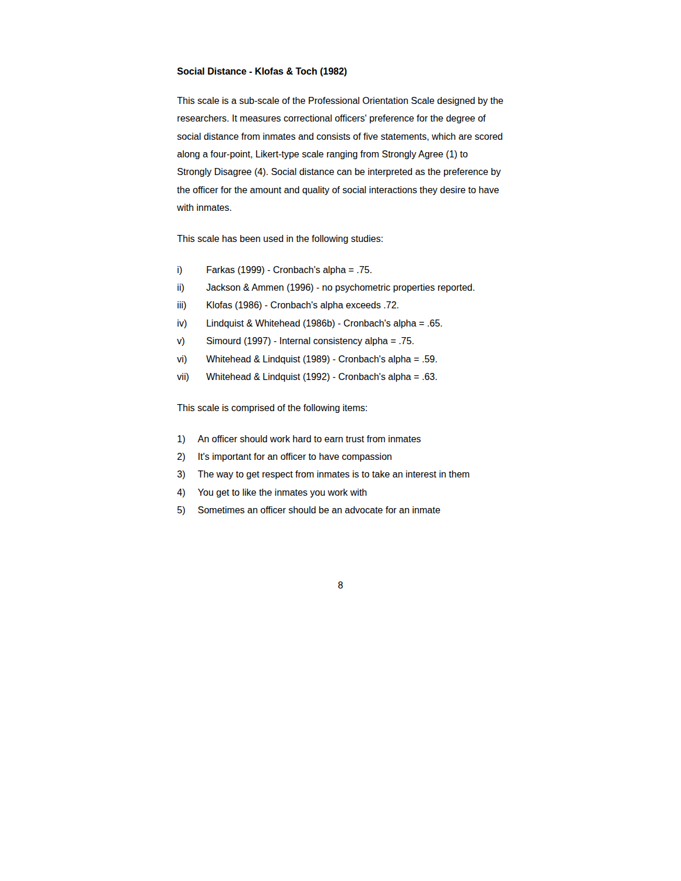Social Distance - Klofas & Toch (1982)
This scale is a sub-scale of the Professional Orientation Scale designed by the researchers. It measures correctional officers' preference for the degree of social distance from inmates and consists of five statements, which are scored along a four-point, Likert-type scale ranging from Strongly Agree (1) to Strongly Disagree (4). Social distance can be interpreted as the preference by the officer for the amount and quality of social interactions they desire to have with inmates.
This scale has been used in the following studies:
i) Farkas (1999) - Cronbach's alpha = .75.
ii) Jackson & Ammen (1996) - no psychometric properties reported.
iii) Klofas (1986) - Cronbach's alpha exceeds .72.
iv) Lindquist & Whitehead (1986b) - Cronbach's alpha = .65.
v) Simourd (1997) - Internal consistency alpha = .75.
vi) Whitehead & Lindquist (1989) - Cronbach's alpha = .59.
vii) Whitehead & Lindquist (1992) - Cronbach's alpha = .63.
This scale is comprised of the following items:
1) An officer should work hard to earn trust from inmates
2) It's important for an officer to have compassion
3) The way to get respect from inmates is to take an interest in them
4) You get to like the inmates you work with
5) Sometimes an officer should be an advocate for an inmate
8